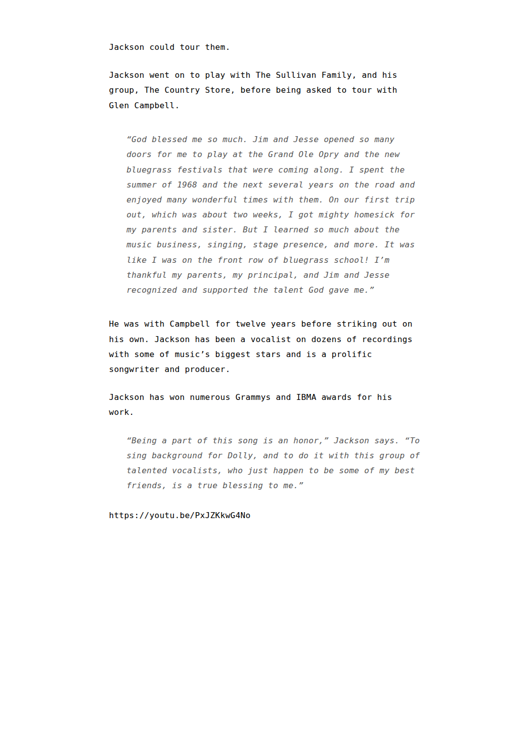Jackson could tour them.
Jackson went on to play with The Sullivan Family, and his group, The Country Store, before being asked to tour with Glen Campbell.
“God blessed me so much. Jim and Jesse opened so many doors for me to play at the Grand Ole Opry and the new bluegrass festivals that were coming along. I spent the summer of 1968 and the next several years on the road and enjoyed many wonderful times with them. On our first trip out, which was about two weeks, I got mighty homesick for my parents and sister. But I learned so much about the music business, singing, stage presence, and more. It was like I was on the front row of bluegrass school! I’m thankful my parents, my principal, and Jim and Jesse recognized and supported the talent God gave me.”
He was with Campbell for twelve years before striking out on his own. Jackson has been a vocalist on dozens of recordings with some of music’s biggest stars and is a prolific songwriter and producer.
Jackson has won numerous Grammys and IBMA awards for his work.
“Being a part of this song is an honor,” Jackson says. “To sing background for Dolly, and to do it with this group of talented vocalists, who just happen to be some of my best friends, is a true blessing to me.”
https://youtu.be/PxJZKkwG4No